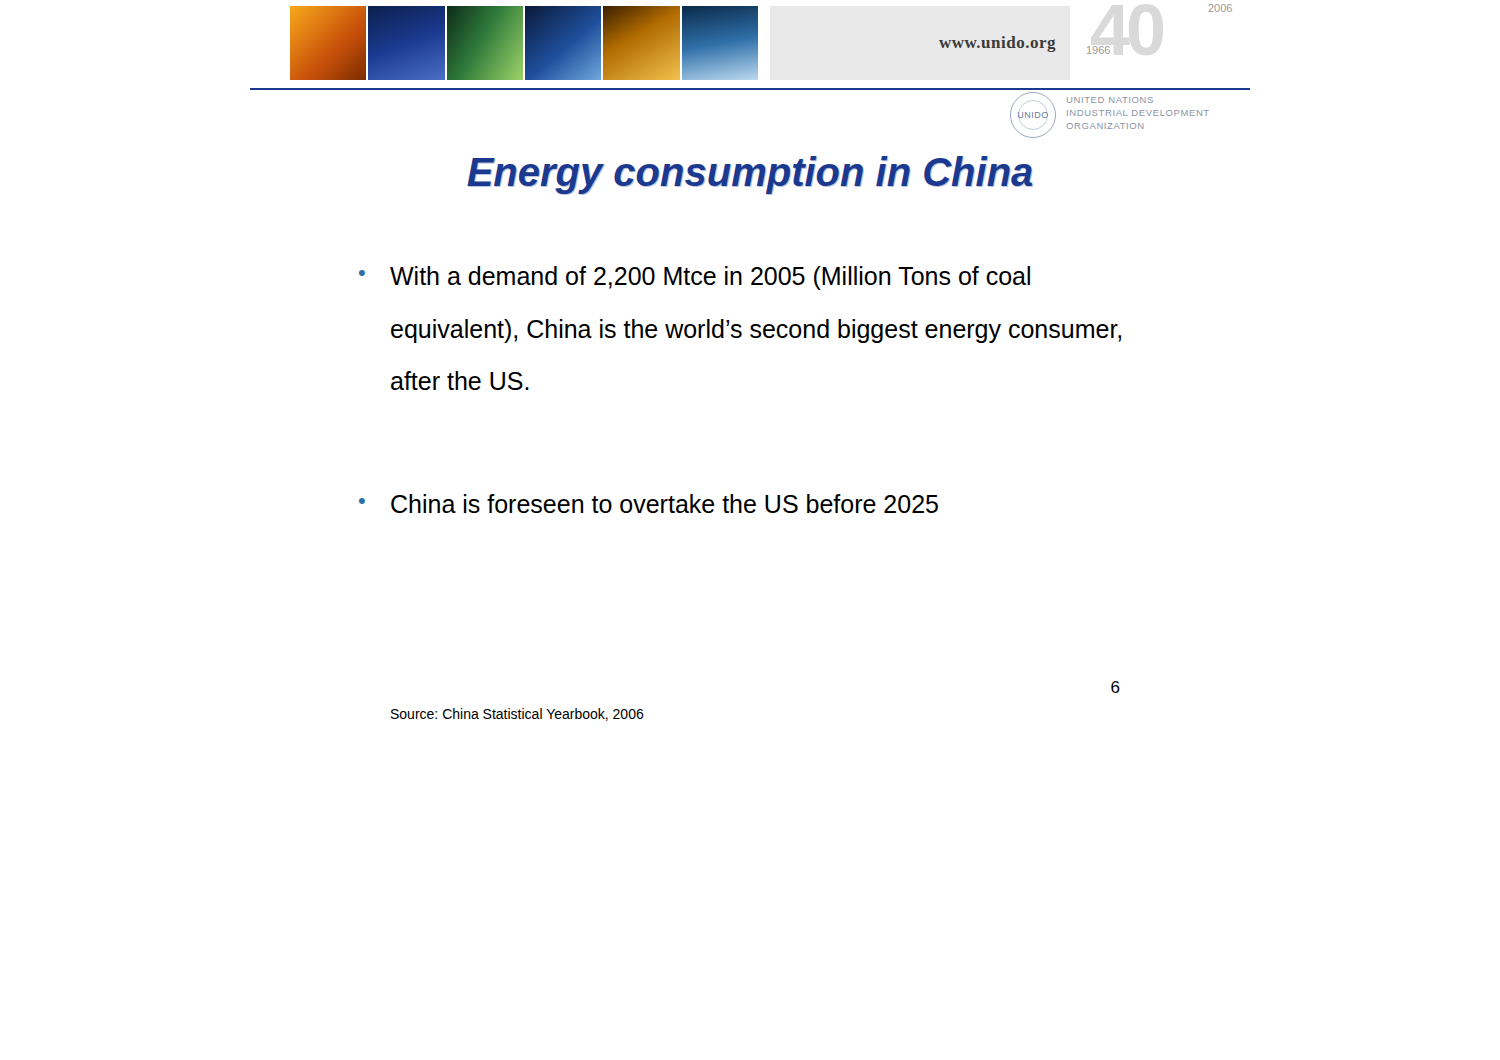www.unido.org
40
1966
2006
UNIDO
UNITED NATIONS
INDUSTRIAL DEVELOPMENT
ORGANIZATION
Energy consumption in China
With a demand of 2,200 Mtce in 2005 (Million Tons of coal equivalent), China is the world’s second biggest energy consumer, after the US.
China is foreseen to overtake the US before 2025
Source: China Statistical Yearbook, 2006
6